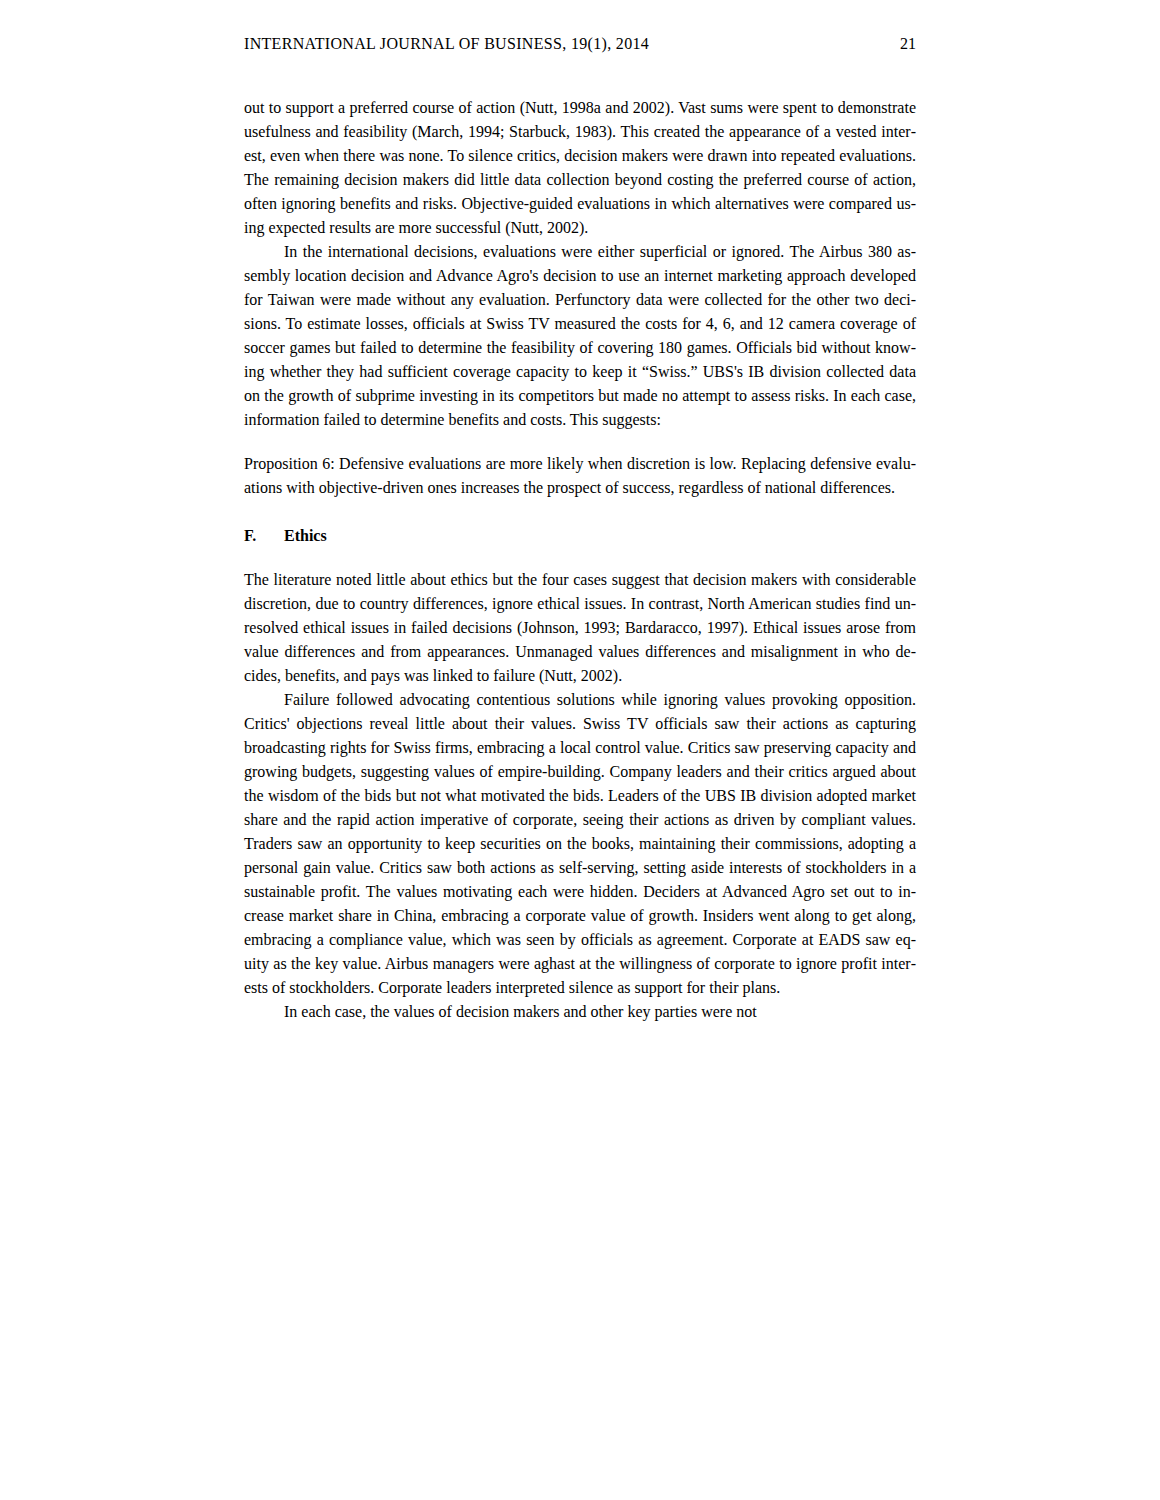INTERNATIONAL JOURNAL OF BUSINESS, 19(1), 2014 21
out to support a preferred course of action (Nutt, 1998a and 2002). Vast sums were spent to demonstrate usefulness and feasibility (March, 1994; Starbuck, 1983). This created the appearance of a vested interest, even when there was none. To silence critics, decision makers were drawn into repeated evaluations. The remaining decision makers did little data collection beyond costing the preferred course of action, often ignoring benefits and risks. Objective-guided evaluations in which alternatives were compared using expected results are more successful (Nutt, 2002).
In the international decisions, evaluations were either superficial or ignored. The Airbus 380 assembly location decision and Advance Agro's decision to use an internet marketing approach developed for Taiwan were made without any evaluation. Perfunctory data were collected for the other two decisions. To estimate losses, officials at Swiss TV measured the costs for 4, 6, and 12 camera coverage of soccer games but failed to determine the feasibility of covering 180 games. Officials bid without knowing whether they had sufficient coverage capacity to keep it “Swiss.” UBS's IB division collected data on the growth of subprime investing in its competitors but made no attempt to assess risks. In each case, information failed to determine benefits and costs. This suggests:
Proposition 6: Defensive evaluations are more likely when discretion is low. Replacing defensive evaluations with objective-driven ones increases the prospect of success, regardless of national differences.
F. Ethics
The literature noted little about ethics but the four cases suggest that decision makers with considerable discretion, due to country differences, ignore ethical issues. In contrast, North American studies find unresolved ethical issues in failed decisions (Johnson, 1993; Bardaracco, 1997). Ethical issues arose from value differences and from appearances. Unmanaged values differences and misalignment in who decides, benefits, and pays was linked to failure (Nutt, 2002).
Failure followed advocating contentious solutions while ignoring values provoking opposition. Critics' objections reveal little about their values. Swiss TV officials saw their actions as capturing broadcasting rights for Swiss firms, embracing a local control value. Critics saw preserving capacity and growing budgets, suggesting values of empire-building. Company leaders and their critics argued about the wisdom of the bids but not what motivated the bids. Leaders of the UBS IB division adopted market share and the rapid action imperative of corporate, seeing their actions as driven by compliant values. Traders saw an opportunity to keep securities on the books, maintaining their commissions, adopting a personal gain value. Critics saw both actions as self-serving, setting aside interests of stockholders in a sustainable profit. The values motivating each were hidden. Deciders at Advanced Agro set out to increase market share in China, embracing a corporate value of growth. Insiders went along to get along, embracing a compliance value, which was seen by officials as agreement. Corporate at EADS saw equity as the key value. Airbus managers were aghast at the willingness of corporate to ignore profit interests of stockholders. Corporate leaders interpreted silence as support for their plans.
In each case, the values of decision makers and other key parties were not